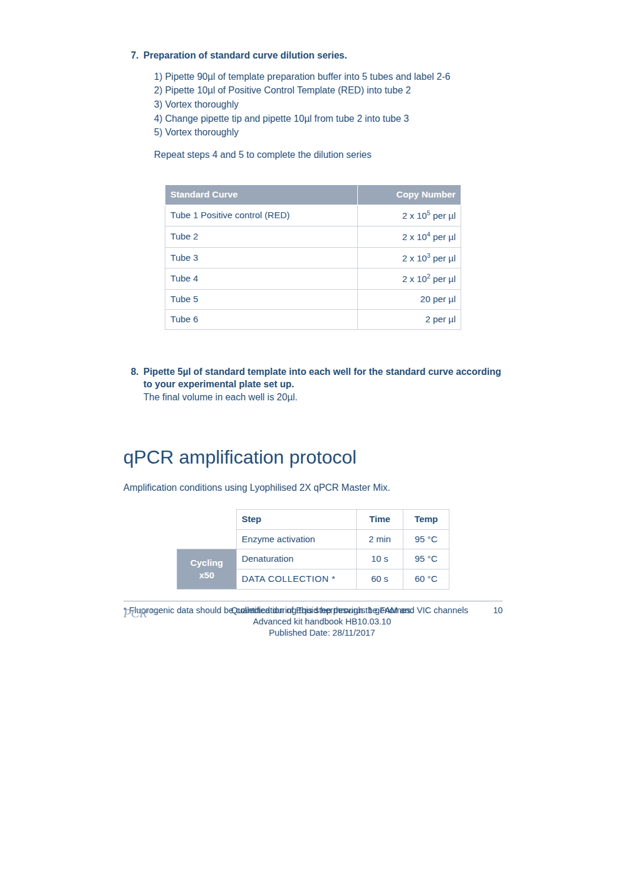7. Preparation of standard curve dilution series.
1) Pipette 90µl of template preparation buffer into 5 tubes and label 2-6
2) Pipette 10µl of Positive Control Template (RED) into tube 2
3) Vortex thoroughly
4) Change pipette tip and pipette 10µl from tube 2 into tube 3
5) Vortex thoroughly
Repeat steps 4 and 5 to complete the dilution series
| Standard Curve | Copy Number |
| --- | --- |
| Tube 1 Positive control (RED) | 2 x 10 5 per µl |
| Tube 2 | 2 x 10 4 per µl |
| Tube 3 | 2 x 10 3 per µl |
| Tube 4 | 2 x 10 2 per µl |
| Tube 5 | 20 per µl |
| Tube 6 | 2 per µl |
8. Pipette 5µl of standard template into each well for the standard curve according to your experimental plate set up.
The final volume in each well is 20µl.
qPCR amplification protocol
Amplification conditions using Lyophilised 2X qPCR Master Mix.
| | Step | Time | Temp |
| | Enzyme activation | 2 min | 95 °C |
| Cycling x50 | Denaturation | 10 s | 95 °C |
| DATA COLLECTION * | 60 s | 60 °C |
* Fluorogenic data should be collected during this step through the FAM and VIC channels
PCRmax
Quantification of Equid herpesvirus 1 genomes.
Advanced kit handbook HB10.03.10
Published Date: 28/11/2017
10